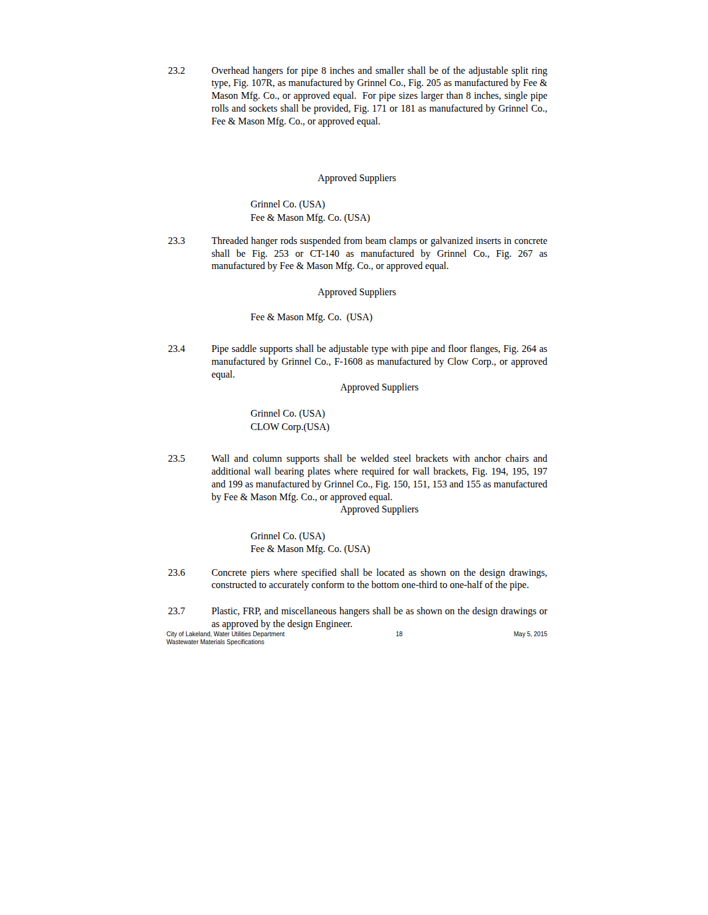23.2
Overhead hangers for pipe 8 inches and smaller shall be of the adjustable split ring type, Fig. 107R, as manufactured by Grinnel Co., Fig. 205 as manufactured by Fee & Mason Mfg. Co., or approved equal. For pipe sizes larger than 8 inches, single pipe rolls and sockets shall be provided, Fig. 171 or 181 as manufactured by Grinnel Co., Fee & Mason Mfg. Co., or approved equal.
Approved Suppliers
Grinnel Co. (USA)
Fee & Mason Mfg. Co. (USA)
23.3
Threaded hanger rods suspended from beam clamps or galvanized inserts in concrete shall be Fig. 253 or CT-140 as manufactured by Grinnel Co., Fig. 267 as manufactured by Fee & Mason Mfg. Co., or approved equal.
Approved Suppliers
Fee & Mason Mfg. Co. (USA)
23.4
Pipe saddle supports shall be adjustable type with pipe and floor flanges, Fig. 264 as manufactured by Grinnel Co., F-1608 as manufactured by Clow Corp., or approved equal.
Approved Suppliers
Grinnel Co. (USA)
CLOW Corp.(USA)
23.5
Wall and column supports shall be welded steel brackets with anchor chairs and additional wall bearing plates where required for wall brackets, Fig. 194, 195, 197 and 199 as manufactured by Grinnel Co., Fig. 150, 151, 153 and 155 as manufactured by Fee & Mason Mfg. Co., or approved equal.
Approved Suppliers
Grinnel Co. (USA)
Fee & Mason Mfg. Co. (USA)
23.6
Concrete piers where specified shall be located as shown on the design drawings, constructed to accurately conform to the bottom one-third to one-half of the pipe.
23.7
Plastic, FRP, and miscellaneous hangers shall be as shown on the design drawings or as approved by the design Engineer.
City of Lakeland, Water Utilities Department
Wastewater Materials Specifications
18
May 5, 2015